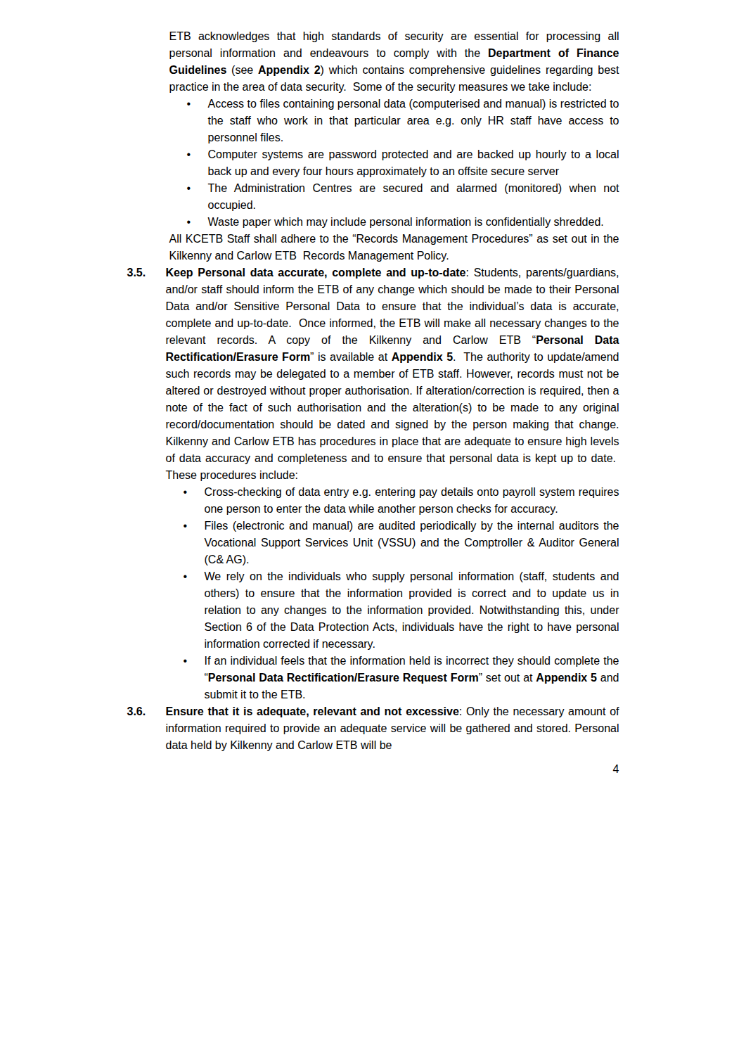ETB acknowledges that high standards of security are essential for processing all personal information and endeavours to comply with the Department of Finance Guidelines (see Appendix 2) which contains comprehensive guidelines regarding best practice in the area of data security. Some of the security measures we take include:
Access to files containing personal data (computerised and manual) is restricted to the staff who work in that particular area e.g. only HR staff have access to personnel files.
Computer systems are password protected and are backed up hourly to a local back up and every four hours approximately to an offsite secure server
The Administration Centres are secured and alarmed (monitored) when not occupied.
Waste paper which may include personal information is confidentially shredded.
All KCETB Staff shall adhere to the “Records Management Procedures” as set out in the Kilkenny and Carlow ETB Records Management Policy.
3.5.
Keep Personal data accurate, complete and up-to-date: Students, parents/guardians, and/or staff should inform the ETB of any change which should be made to their Personal Data and/or Sensitive Personal Data to ensure that the individual’s data is accurate, complete and up-to-date. Once informed, the ETB will make all necessary changes to the relevant records. A copy of the Kilkenny and Carlow ETB “Personal Data Rectification/Erasure Form” is available at Appendix 5. The authority to update/amend such records may be delegated to a member of ETB staff. However, records must not be altered or destroyed without proper authorisation. If alteration/correction is required, then a note of the fact of such authorisation and the alteration(s) to be made to any original record/documentation should be dated and signed by the person making that change. Kilkenny and Carlow ETB has procedures in place that are adequate to ensure high levels of data accuracy and completeness and to ensure that personal data is kept up to date. These procedures include:
Cross-checking of data entry e.g. entering pay details onto payroll system requires one person to enter the data while another person checks for accuracy.
Files (electronic and manual) are audited periodically by the internal auditors the Vocational Support Services Unit (VSSU) and the Comptroller & Auditor General (C& AG).
We rely on the individuals who supply personal information (staff, students and others) to ensure that the information provided is correct and to update us in relation to any changes to the information provided. Notwithstanding this, under Section 6 of the Data Protection Acts, individuals have the right to have personal information corrected if necessary.
If an individual feels that the information held is incorrect they should complete the “Personal Data Rectification/Erasure Request Form” set out at Appendix 5 and submit it to the ETB.
3.6.
Ensure that it is adequate, relevant and not excessive: Only the necessary amount of information required to provide an adequate service will be gathered and stored. Personal data held by Kilkenny and Carlow ETB will be
4